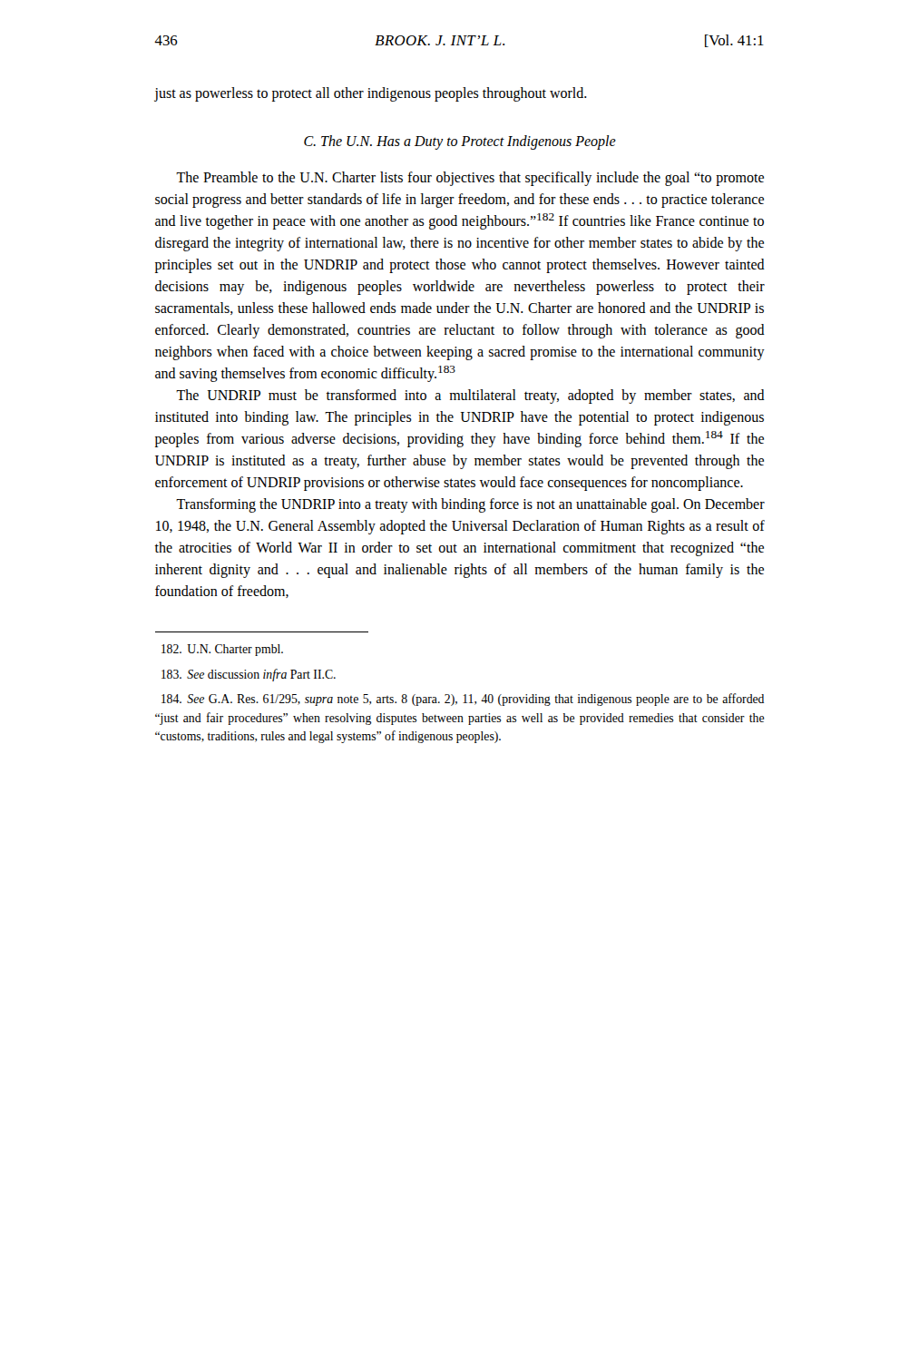436 BROOK. J. INT’L L. [Vol. 41:1
just as powerless to protect all other indigenous peoples throughout world.
C. The U.N. Has a Duty to Protect Indigenous People
The Preamble to the U.N. Charter lists four objectives that specifically include the goal “to promote social progress and better standards of life in larger freedom, and for these ends . . . to practice tolerance and live together in peace with one another as good neighbours.”182 If countries like France continue to disregard the integrity of international law, there is no incentive for other member states to abide by the principles set out in the UNDRIP and protect those who cannot protect themselves. However tainted decisions may be, indigenous peoples worldwide are nevertheless powerless to protect their sacramentals, unless these hallowed ends made under the U.N. Charter are honored and the UNDRIP is enforced. Clearly demonstrated, countries are reluctant to follow through with tolerance as good neighbors when faced with a choice between keeping a sacred promise to the international community and saving themselves from economic difficulty.183
The UNDRIP must be transformed into a multilateral treaty, adopted by member states, and instituted into binding law. The principles in the UNDRIP have the potential to protect indigenous peoples from various adverse decisions, providing they have binding force behind them.184 If the UNDRIP is instituted as a treaty, further abuse by member states would be prevented through the enforcement of UNDRIP provisions or otherwise states would face consequences for noncompliance.
Transforming the UNDRIP into a treaty with binding force is not an unattainable goal. On December 10, 1948, the U.N. General Assembly adopted the Universal Declaration of Human Rights as a result of the atrocities of World War II in order to set out an international commitment that recognized “the inherent dignity and . . . equal and inalienable rights of all members of the human family is the foundation of freedom,
182. U.N. Charter pmbl.
183. See discussion infra Part II.C.
184. See G.A. Res. 61/295, supra note 5, arts. 8 (para. 2), 11, 40 (providing that indigenous people are to be afforded “just and fair procedures” when resolving disputes between parties as well as be provided remedies that consider the “customs, traditions, rules and legal systems” of indigenous peoples).